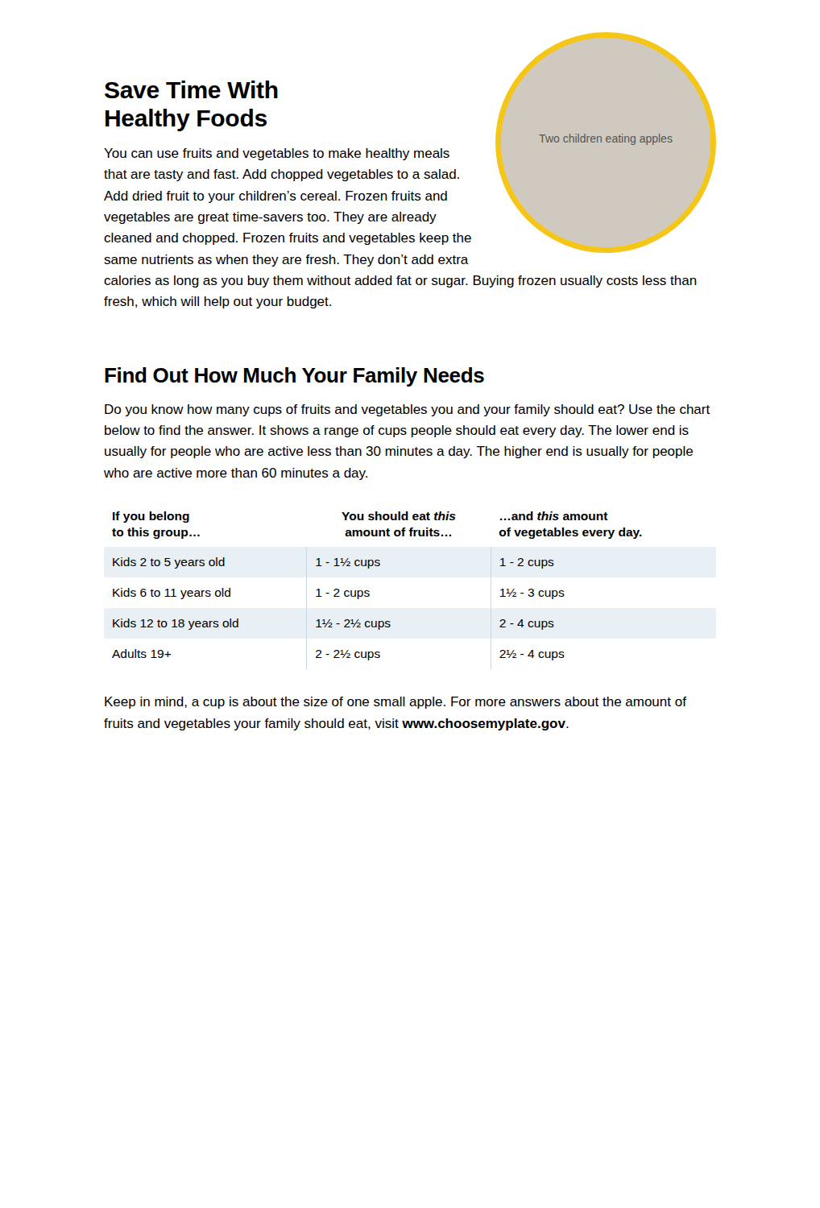Save Time With
Healthy Foods
You can use fruits and vegetables to make healthy meals that are tasty and fast. Add chopped vegetables to a salad. Add dried fruit to your children’s cereal. Frozen fruits and vegetables are great time-savers too. They are already cleaned and chopped. Frozen fruits and vegetables keep the same nutrients as when they are fresh. They don’t add extra calories as long as you buy them without added fat or sugar. Buying frozen usually costs less than fresh, which will help out your budget.
Find Out How Much Your Family Needs
Do you know how many cups of fruits and vegetables you and your family should eat? Use the chart below to find the answer. It shows a range of cups people should eat every day. The lower end is usually for people who are active less than 30 minutes a day. The higher end is usually for people who are active more than 60 minutes a day.
| If you belong to this group… | You should eat this amount of fruits… | …and this amount of vegetables every day. |
| --- | --- | --- |
| Kids 2 to 5 years old | 1 - 1½ cups | 1 - 2 cups |
| Kids 6 to 11 years old | 1 - 2 cups | 1½ - 3 cups |
| Kids 12 to 18 years old | 1½ - 2½ cups | 2 - 4 cups |
| Adults 19+ | 2 - 2½ cups | 2½ - 4 cups |
Keep in mind, a cup is about the size of one small apple. For more answers about the amount of fruits and vegetables your family should eat, visit www.choosemyplate.gov.